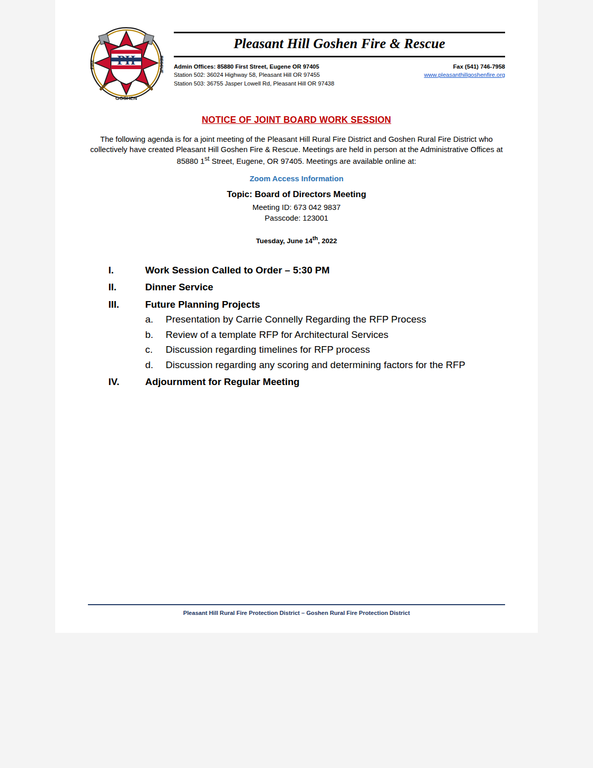PH GOSHEN FIRE RESCUE
Pleasant Hill Goshen Fire & Rescue
Admin Offices: 85880 First Street, Eugene OR 97405
Station 502: 36024 Highway 58, Pleasant Hill OR 97455
Station 503: 36755 Jasper Lowell Rd, Pleasant Hill OR 97438
Fax (541) 746-7958
www.pleasanthillgoshenfire.org
NOTICE OF JOINT BOARD WORK SESSION
The following agenda is for a joint meeting of the Pleasant Hill Rural Fire District and Goshen Rural Fire District who collectively have created Pleasant Hill Goshen Fire & Rescue. Meetings are held in person at the Administrative Offices at 85880 1st Street, Eugene, OR 97405. Meetings are available online at:
Zoom Access Information
Topic: Board of Directors Meeting Meeting ID: 673 042 9837
Passcode: 123001
Tuesday, June 14th, 2022
Work Session Called to Order – 5:30 PM
Dinner Service
Future Planning Projects
Presentation by Carrie Connelly Regarding the RFP Process
Review of a template RFP for Architectural Services
Discussion regarding timelines for RFP process
Discussion regarding any scoring and determining factors for the RFP
Adjournment for Regular Meeting
Pleasant Hill Rural Fire Protection District – Goshen Rural Fire Protection District